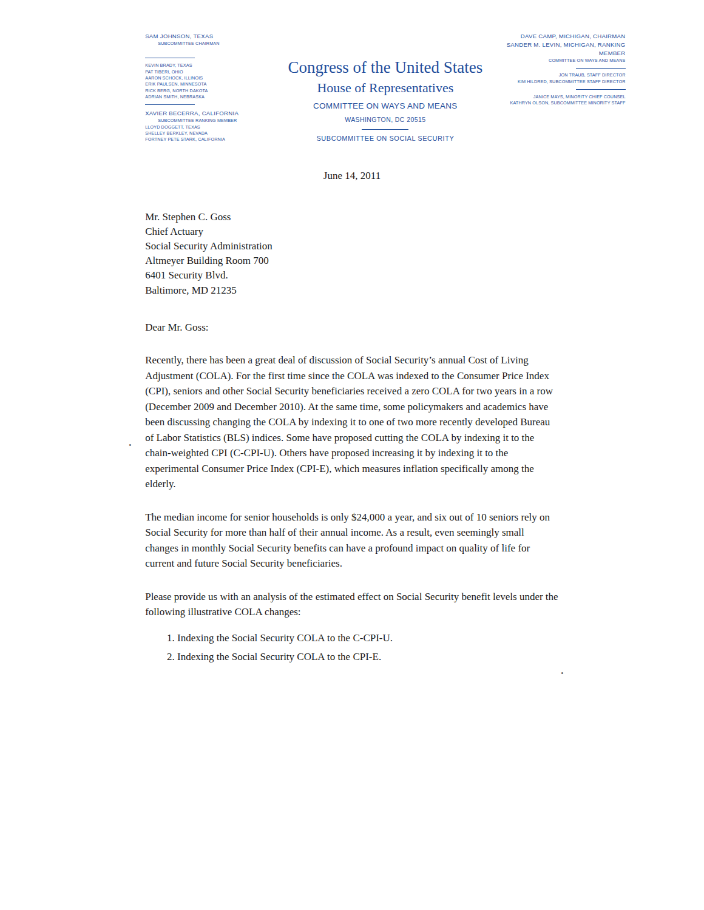Sam Johnson, Texas
Subcommittee Chairman
Kevin Brady, Texas
Pat Tiberi, Ohio
Aaron Schock, Illinois
Erik Paulsen, Minnesota
Rick Berg, North Dakota
Adrian Smith, Nebraska
Xavier Becerra, California
Subcommittee Ranking Member
Lloyd Doggett, Texas
Shelley Berkley, Nevada
Fortney Pete Stark, California
Congress of the United States
House of Representatives
COMMITTEE ON WAYS AND MEANS
WASHINGTON, DC 20515
SUBCOMMITTEE ON SOCIAL SECURITY
Dave Camp, Michigan, Chairman
Sander M. Levin, Michigan, Ranking Member
Committee on Ways and Means
Jon Traub, Staff Director
Kim Hildred, Subcommittee Staff Director
Janice Mays, Minority Chief Counsel
Kathryn Olson, Subcommittee Minority Staff
June 14, 2011
Mr. Stephen C. Goss
Chief Actuary
Social Security Administration
Altmeyer Building Room 700
6401 Security Blvd.
Baltimore, MD 21235
Dear Mr. Goss:
Recently, there has been a great deal of discussion of Social Security’s annual Cost of Living Adjustment (COLA). For the first time since the COLA was indexed to the Consumer Price Index (CPI), seniors and other Social Security beneficiaries received a zero COLA for two years in a row (December 2009 and December 2010). At the same time, some policymakers and academics have been discussing changing the COLA by indexing it to one of two more recently developed Bureau of Labor Statistics (BLS) indices. Some have proposed cutting the COLA by indexing it to the chain-weighted CPI (C-CPI-U). Others have proposed increasing it by indexing it to the experimental Consumer Price Index (CPI-E), which measures inflation specifically among the elderly.
The median income for senior households is only $24,000 a year, and six out of 10 seniors rely on Social Security for more than half of their annual income. As a result, even seemingly small changes in monthly Social Security benefits can have a profound impact on quality of life for current and future Social Security beneficiaries.
Please provide us with an analysis of the estimated effect on Social Security benefit levels under the following illustrative COLA changes:
Indexing the Social Security COLA to the C-CPI-U.
Indexing the Social Security COLA to the CPI-E.
•
•